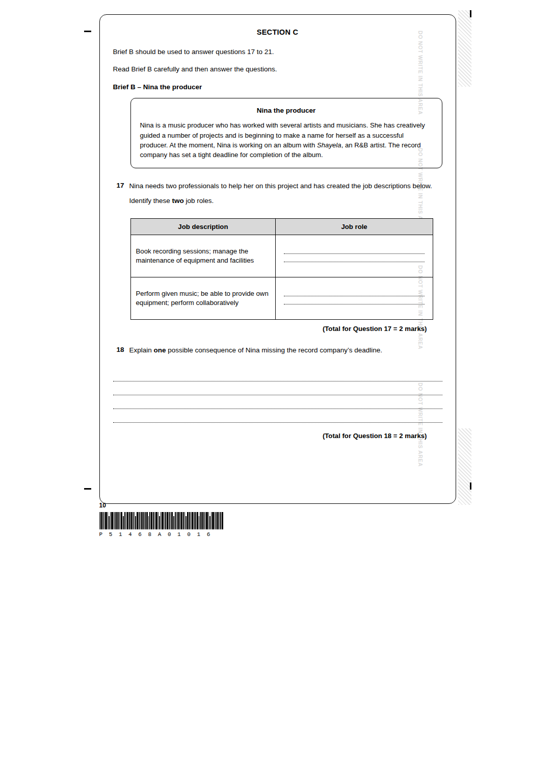DO NOT WRITE IN THIS AREA DO NOT WRITE IN THIS AREA DO NOT WRITE IN THIS AREA DO NOT WRITE IN THIS AREA
SECTION C
Brief B should be used to answer questions 17 to 21.
Read Brief B carefully and then answer the questions.
Brief B – Nina the producer
Nina the producer
Nina is a music producer who has worked with several artists and musicians. She has creatively guided a number of projects and is beginning to make a name for herself as a successful producer. At the moment, Nina is working on an album with Shayela, an R&B artist. The record company has set a tight deadline for completion of the album.
17
Nina needs two professionals to help her on this project and has created the job descriptions below.
Identify these two job roles.
| Job description | Job role |
| --- | --- |
| Book recording sessions; manage the maintenance of equipment and facilities | |
| Perform given music; be able to provide own equipment; perform collaboratively | |
(Total for Question 17 = 2 marks)
18
Explain one possible consequence of Nina missing the record company’s deadline.
(Total for Question 18 = 2 marks)
10
P 5 1 4 6 8 A 0 1 0 1 6